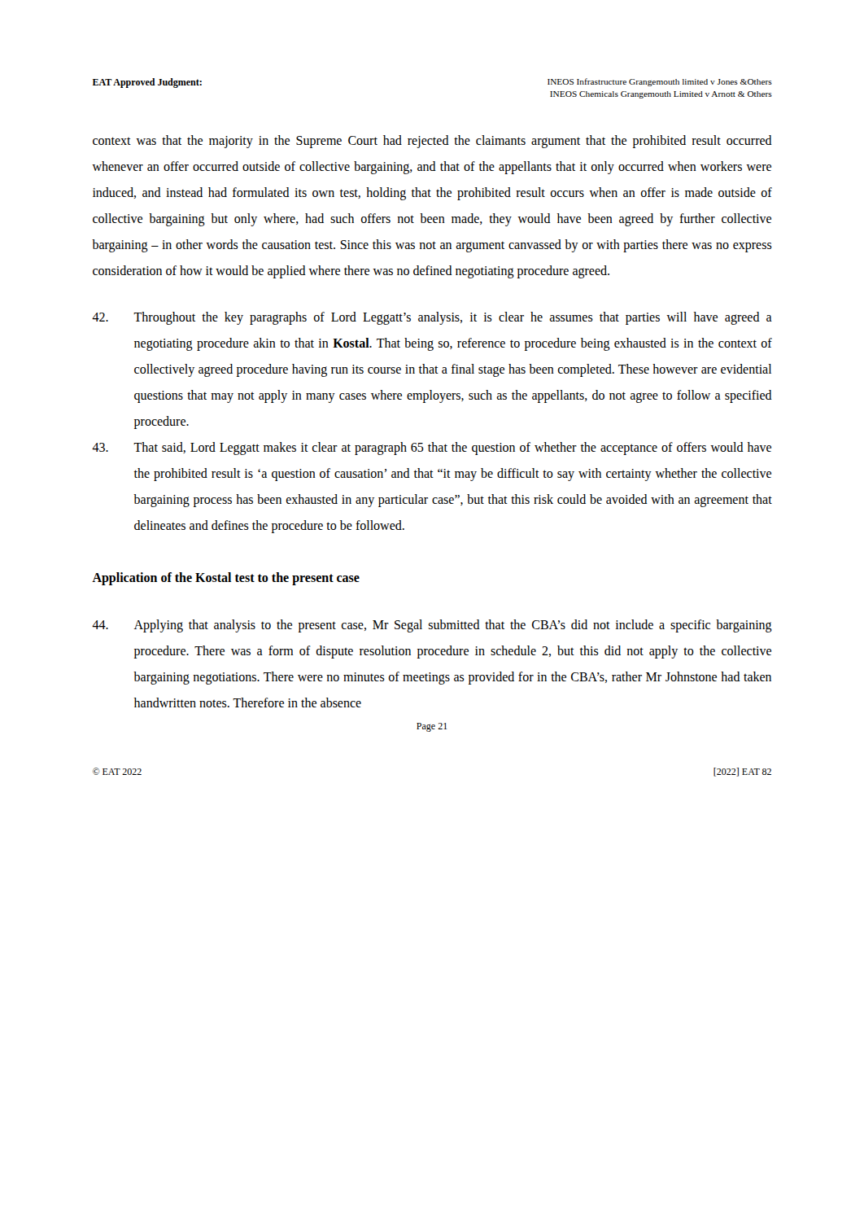EAT Approved Judgment:
INEOS Infrastructure Grangemouth limited v Jones &Others
INEOS Chemicals Grangemouth Limited v Arnott & Others
context was that the majority in the Supreme Court had rejected the claimants argument that the prohibited result occurred whenever an offer occurred outside of collective bargaining, and that of the appellants that it only occurred when workers were induced, and instead had formulated its own test, holding that the prohibited result occurs when an offer is made outside of collective bargaining but only where, had such offers not been made, they would have been agreed by further collective bargaining – in other words the causation test. Since this was not an argument canvassed by or with parties there was no express consideration of how it would be applied where there was no defined negotiating procedure agreed.
42.
Throughout the key paragraphs of Lord Leggatt’s analysis, it is clear he assumes that parties will have agreed a negotiating procedure akin to that in Kostal. That being so, reference to procedure being exhausted is in the context of collectively agreed procedure having run its course in that a final stage has been completed. These however are evidential questions that may not apply in many cases where employers, such as the appellants, do not agree to follow a specified procedure.
43.
That said, Lord Leggatt makes it clear at paragraph 65 that the question of whether the acceptance of offers would have the prohibited result is ‘a question of causation’ and that “it may be difficult to say with certainty whether the collective bargaining process has been exhausted in any particular case”, but that this risk could be avoided with an agreement that delineates and defines the procedure to be followed.
Application of the Kostal test to the present case
44.
Applying that analysis to the present case, Mr Segal submitted that the CBA’s did not include a specific bargaining procedure. There was a form of dispute resolution procedure in schedule 2, but this did not apply to the collective bargaining negotiations. There were no minutes of meetings as provided for in the CBA’s, rather Mr Johnstone had taken handwritten notes. Therefore in the absence
Page 21
© EAT 2022
[2022] EAT 82